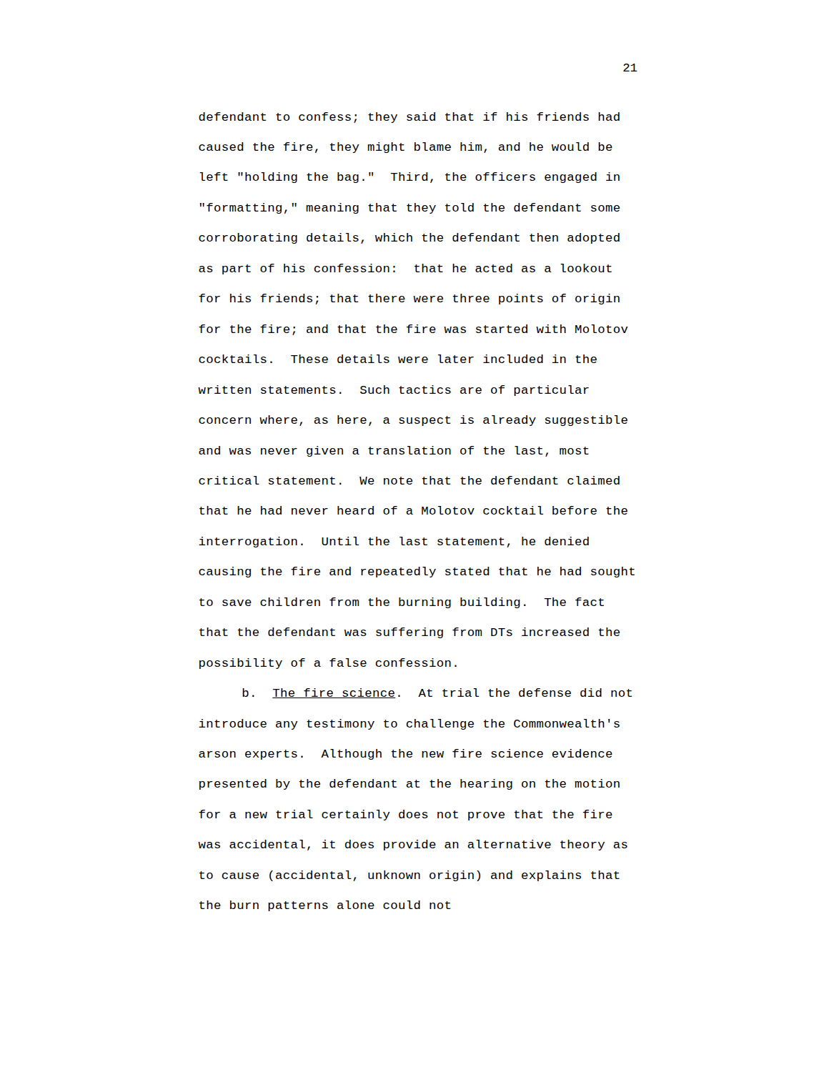21
defendant to confess; they said that if his friends had caused the fire, they might blame him, and he would be left "holding the bag." Third, the officers engaged in "formatting," meaning that they told the defendant some corroborating details, which the defendant then adopted as part of his confession: that he acted as a lookout for his friends; that there were three points of origin for the fire; and that the fire was started with Molotov cocktails. These details were later included in the written statements. Such tactics are of particular concern where, as here, a suspect is already suggestible and was never given a translation of the last, most critical statement. We note that the defendant claimed that he had never heard of a Molotov cocktail before the interrogation. Until the last statement, he denied causing the fire and repeatedly stated that he had sought to save children from the burning building. The fact that the defendant was suffering from DTs increased the possibility of a false confession.
b. The fire science. At trial the defense did not introduce any testimony to challenge the Commonwealth's arson experts. Although the new fire science evidence presented by the defendant at the hearing on the motion for a new trial certainly does not prove that the fire was accidental, it does provide an alternative theory as to cause (accidental, unknown origin) and explains that the burn patterns alone could not